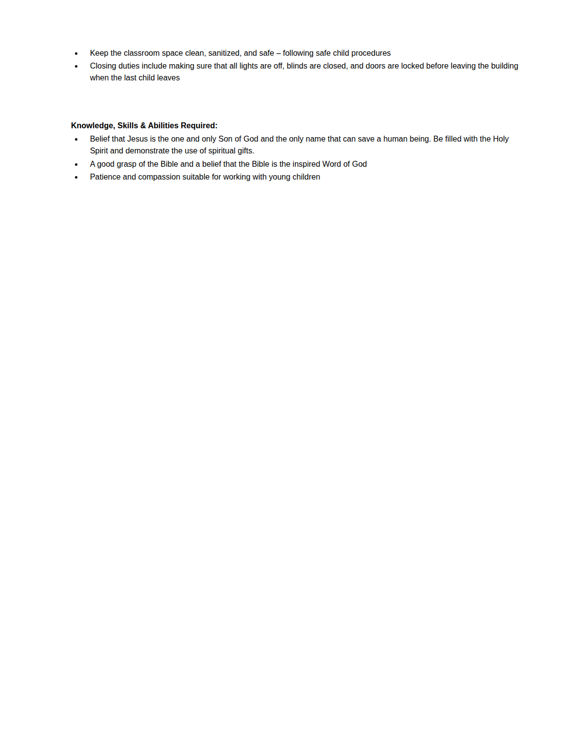Keep the classroom space clean, sanitized, and safe – following safe child procedures
Closing duties include making sure that all lights are off, blinds are closed, and doors are locked before leaving the building when the last child leaves
Knowledge, Skills & Abilities Required:
Belief that Jesus is the one and only Son of God and the only name that can save a human being. Be filled with the Holy Spirit and demonstrate the use of spiritual gifts.
A good grasp of the Bible and a belief that the Bible is the inspired Word of God
Patience and compassion suitable for working with young children